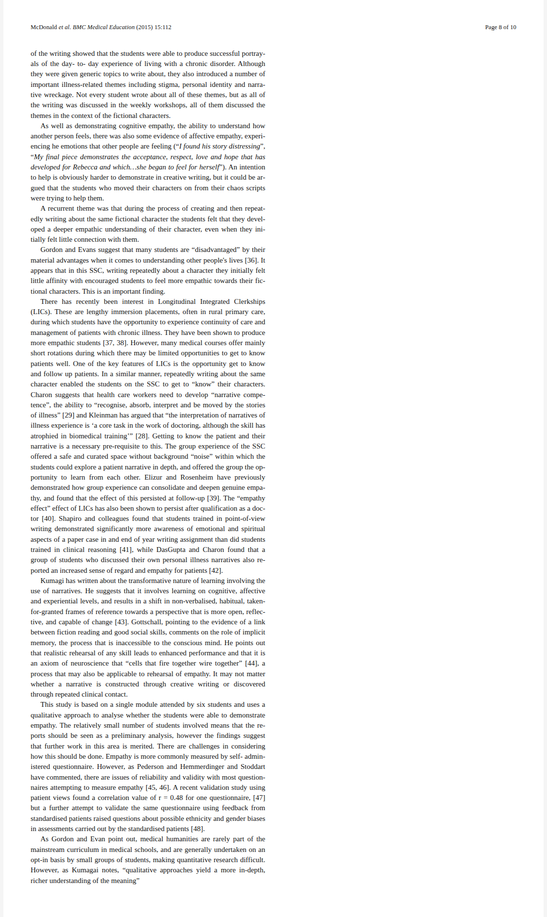McDonald et al. BMC Medical Education (2015) 15:112 Page 8 of 10
of the writing showed that the students were able to produce successful portrayals of the day- to- day experience of living with a chronic disorder. Although they were given generic topics to write about, they also introduced a number of important illness-related themes including stigma, personal identity and narrative wreckage. Not every student wrote about all of these themes, but as all of the writing was discussed in the weekly workshops, all of them discussed the themes in the context of the fictional characters.
As well as demonstrating cognitive empathy, the ability to understand how another person feels, there was also some evidence of affective empathy, experiencing he emotions that other people are feeling (I found his story distressing, My final piece demonstrates the acceptance, respect, love and hope that has developed for Rebecca and which…she began to feel for herself). An intention to help is obviously harder to demonstrate in creative writing, but it could be argued that the students who moved their characters on from their chaos scripts were trying to help them.
A recurrent theme was that during the process of creating and then repeatedly writing about the same fictional character the students felt that they developed a deeper empathic understanding of their character, even when they initially felt little connection with them.
Gordon and Evans suggest that many students are disadvantaged by their material advantages when it comes to understanding other people's lives [36]. It appears that in this SSC, writing repeatedly about a character they initially felt little affinity with encouraged students to feel more empathic towards their fictional characters. This is an important finding.
There has recently been interest in Longitudinal Integrated Clerkships (LICs). These are lengthy immersion placements, often in rural primary care, during which students have the opportunity to experience continuity of care and management of patients with chronic illness. They have been shown to produce more empathic students [37, 38]. However, many medical courses offer mainly short rotations during which there may be limited opportunities to get to know patients well. One of the key features of LICs is the opportunity get to know and follow up patients. In a similar manner, repeatedly writing about the same character enabled the students on the SSC to get to know their characters. Charon suggests that health care workers need to develop narrative competence, the ability to recognise, absorb, interpret and be moved by the stories of illness [29] and Kleinman has argued that the interpretation of narratives of illness experience is a core task in the work of doctoring, although the skill has atrophied in biomedical training [28]. Getting to know the patient and their narrative is a necessary pre-requisite to this. The group experience of the SSC offered a safe and curated space without background noise within which the students could explore a patient narrative in depth, and offered the group the opportunity to learn from each other. Elizur and Rosenheim have previously demonstrated how group experience can consolidate and deepen genuine empathy, and found that the effect of this persisted at follow-up [39]. The empathy effect effect of LICs has also been shown to persist after qualification as a doctor [40]. Shapiro and colleagues found that students trained in point-of-view writing demonstrated significantly more awareness of emotional and spiritual aspects of a paper case in and end of year writing assignment than did students trained in clinical reasoning [41], while DasGupta and Charon found that a group of students who discussed their own personal illness narratives also reported an increased sense of regard and empathy for patients [42].
Kumagi has written about the transformative nature of learning involving the use of narratives. He suggests that it involves learning on cognitive, affective and experiential levels, and results in a shift in non-verbalised, habitual, taken-for-granted frames of reference towards a perspective that is more open, reflective, and capable of change [43]. Gottschall, pointing to the evidence of a link between fiction reading and good social skills, comments on the role of implicit memory, the process that is inaccessible to the conscious mind. He points out that realistic rehearsal of any skill leads to enhanced performance and that it is an axiom of neuroscience that cells that fire together wire together [44], a process that may also be applicable to rehearsal of empathy. It may not matter whether a narrative is constructed through creative writing or discovered through repeated clinical contact.
This study is based on a single module attended by six students and uses a qualitative approach to analyse whether the students were able to demonstrate empathy. The relatively small number of students involved means that the reports should be seen as a preliminary analysis, however the findings suggest that further work in this area is merited. There are challenges in considering how this should be done. Empathy is more commonly measured by self- administered questionnaire. However, as Pederson and Hemmerdinger and Stoddart have commented, there are issues of reliability and validity with most questionnaires attempting to measure empathy [45, 46]. A recent validation study using patient views found a correlation value of r = 0.48 for one questionnaire, [47] but a further attempt to validate the same questionnaire using feedback from standardised patients raised questions about possible ethnicity and gender biases in assessments carried out by the standardised patients [48].
As Gordon and Evan point out, medical humanities are rarely part of the mainstream curriculum in medical schools, and are generally undertaken on an opt-in basis by small groups of students, making quantitative research difficult. However, as Kumagai notes, qualitative approaches yield a more in-depth, richer understanding of the meaning